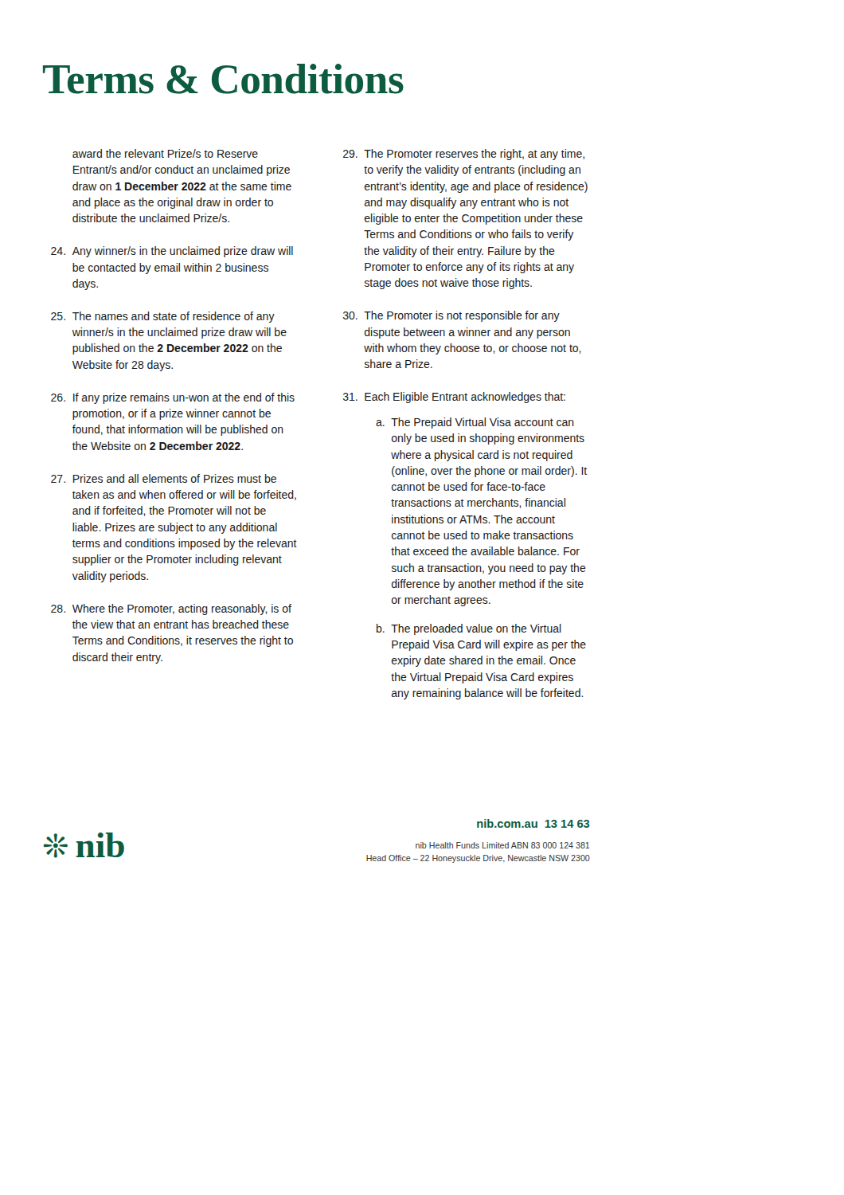Terms & Conditions
award the relevant Prize/s to Reserve Entrant/s and/or conduct an unclaimed prize draw on 1 December 2022 at the same time and place as the original draw in order to distribute the unclaimed Prize/s.
Any winner/s in the unclaimed prize draw will be contacted by email within 2 business days.
The names and state of residence of any winner/s in the unclaimed prize draw will be published on the 2 December 2022 on the Website for 28 days.
If any prize remains un-won at the end of this promotion, or if a prize winner cannot be found, that information will be published on the Website on 2 December 2022.
Prizes and all elements of Prizes must be taken as and when offered or will be forfeited, and if forfeited, the Promoter will not be liable. Prizes are subject to any additional terms and conditions imposed by the relevant supplier or the Promoter including relevant validity periods.
Where the Promoter, acting reasonably, is of the view that an entrant has breached these Terms and Conditions, it reserves the right to discard their entry.
The Promoter reserves the right, at any time, to verify the validity of entrants (including an entrant’s identity, age and place of residence) and may disqualify any entrant who is not eligible to enter the Competition under these Terms and Conditions or who fails to verify the validity of their entry. Failure by the Promoter to enforce any of its rights at any stage does not waive those rights.
The Promoter is not responsible for any dispute between a winner and any person with whom they choose to, or choose not to, share a Prize.
Each Eligible Entrant acknowledges that:
The Prepaid Virtual Visa account can only be used in shopping environments where a physical card is not required (online, over the phone or mail order). It cannot be used for face-to-face transactions at merchants, financial institutions or ATMs. The account cannot be used to make transactions that exceed the available balance. For such a transaction, you need to pay the difference by another method if the site or merchant agrees.
The preloaded value on the Virtual Prepaid Visa Card will expire as per the expiry date shared in the email. Once the Virtual Prepaid Visa Card expires any remaining balance will be forfeited.
❊nib
nib.com.au 13 14 63
nib Health Funds Limited ABN 83 000 124 381
Head Office – 22 Honeysuckle Drive, Newcastle NSW 2300